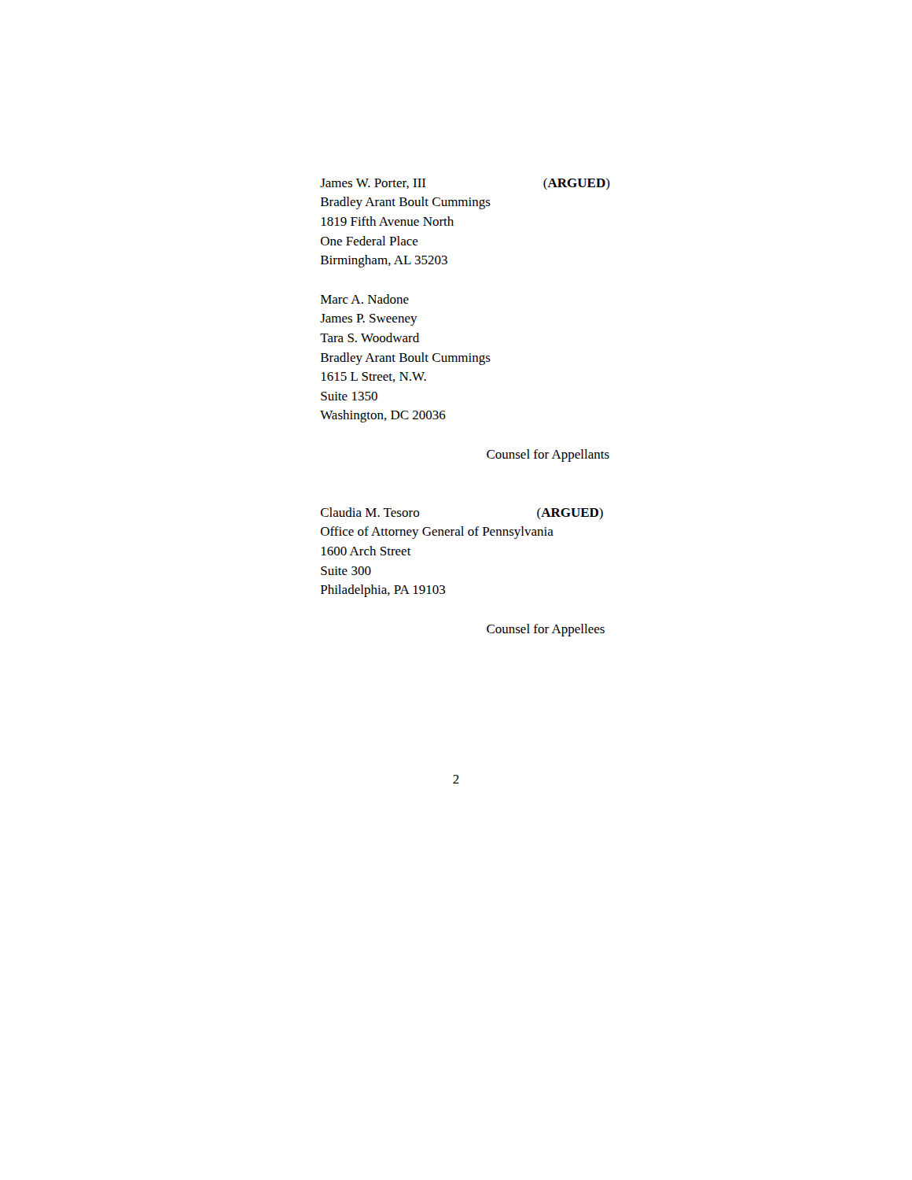James W. Porter, III(ARGUED)
Bradley Arant Boult Cummings
1819 Fifth Avenue North
One Federal Place
Birmingham, AL 35203
Marc A. Nadone
James P. Sweeney
Tara S. Woodward
Bradley Arant Boult Cummings
1615 L Street, N.W.
Suite 1350
Washington, DC 20036
Counsel for Appellants
Claudia M. Tesoro(ARGUED)
Office of Attorney General of Pennsylvania
1600 Arch Street
Suite 300
Philadelphia, PA 19103
Counsel for Appellees
2